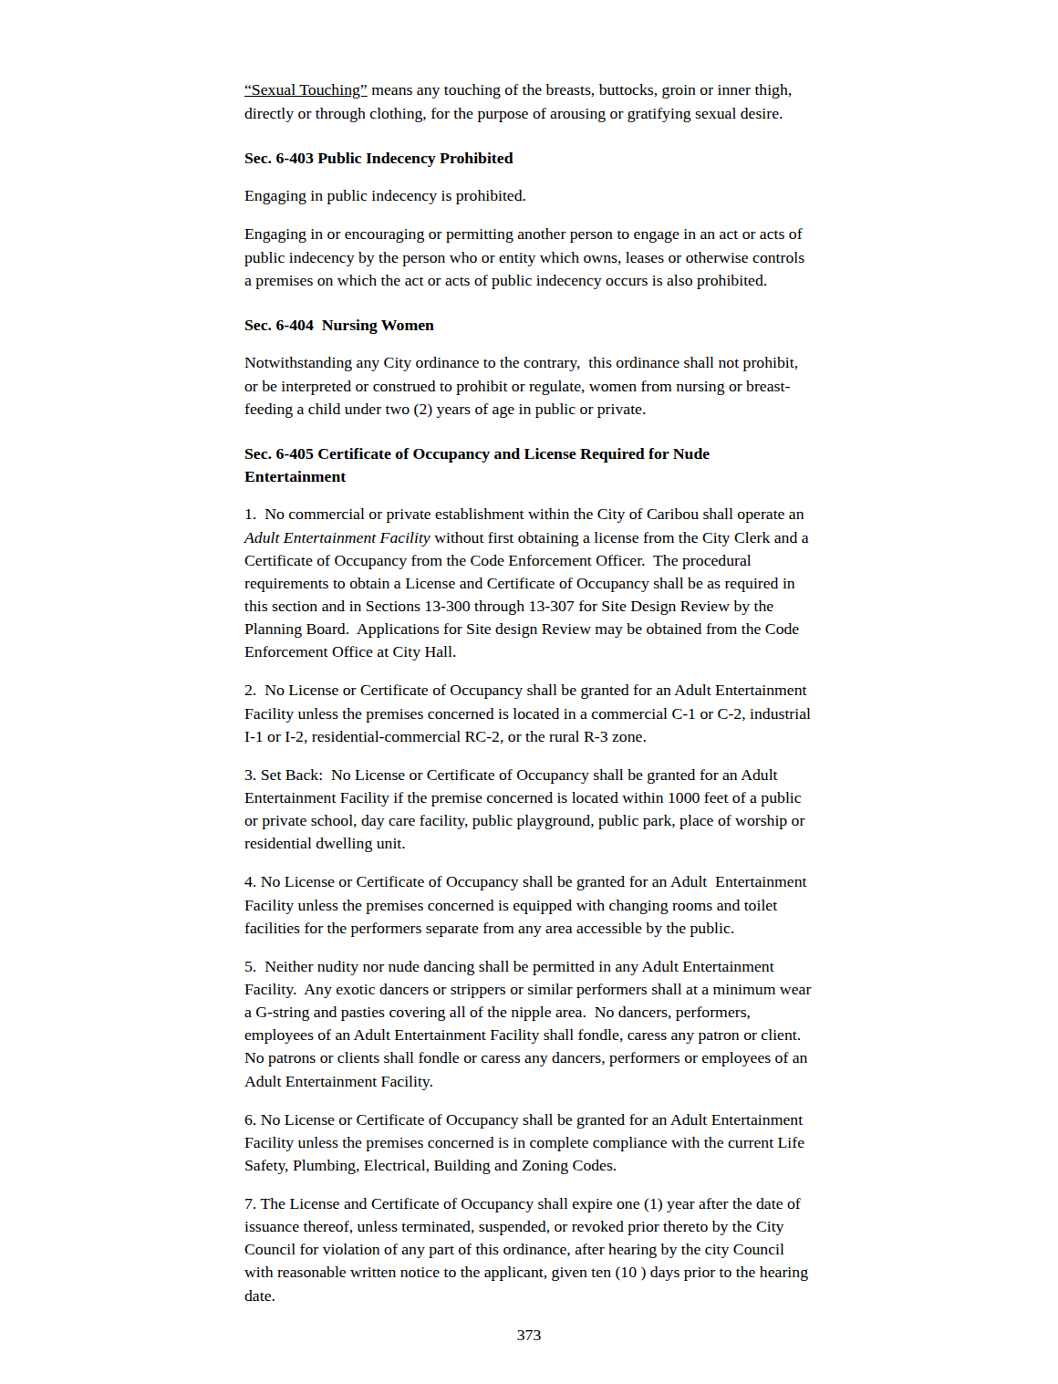“Sexual Touching” means any touching of the breasts, buttocks, groin or inner thigh, directly or through clothing, for the purpose of arousing or gratifying sexual desire.
Sec. 6-403 Public Indecency Prohibited
Engaging in public indecency is prohibited.
Engaging in or encouraging or permitting another person to engage in an act or acts of public indecency by the person who or entity which owns, leases or otherwise controls a premises on which the act or acts of public indecency occurs is also prohibited.
Sec. 6-404 Nursing Women
Notwithstanding any City ordinance to the contrary, this ordinance shall not prohibit, or be interpreted or construed to prohibit or regulate, women from nursing or breast-feeding a child under two (2) years of age in public or private.
Sec. 6-405 Certificate of Occupancy and License Required for Nude Entertainment
1. No commercial or private establishment within the City of Caribou shall operate an Adult Entertainment Facility without first obtaining a license from the City Clerk and a Certificate of Occupancy from the Code Enforcement Officer. The procedural requirements to obtain a License and Certificate of Occupancy shall be as required in this section and in Sections 13-300 through 13-307 for Site Design Review by the Planning Board. Applications for Site design Review may be obtained from the Code Enforcement Office at City Hall.
2. No License or Certificate of Occupancy shall be granted for an Adult Entertainment Facility unless the premises concerned is located in a commercial C-1 or C-2, industrial I-1 or I-2, residential-commercial RC-2, or the rural R-3 zone.
3. Set Back: No License or Certificate of Occupancy shall be granted for an Adult Entertainment Facility if the premise concerned is located within 1000 feet of a public or private school, day care facility, public playground, public park, place of worship or residential dwelling unit.
4. No License or Certificate of Occupancy shall be granted for an Adult Entertainment Facility unless the premises concerned is equipped with changing rooms and toilet facilities for the performers separate from any area accessible by the public.
5. Neither nudity nor nude dancing shall be permitted in any Adult Entertainment Facility. Any exotic dancers or strippers or similar performers shall at a minimum wear a G-string and pasties covering all of the nipple area. No dancers, performers, employees of an Adult Entertainment Facility shall fondle, caress any patron or client. No patrons or clients shall fondle or caress any dancers, performers or employees of an Adult Entertainment Facility.
6. No License or Certificate of Occupancy shall be granted for an Adult Entertainment Facility unless the premises concerned is in complete compliance with the current Life Safety, Plumbing, Electrical, Building and Zoning Codes.
7. The License and Certificate of Occupancy shall expire one (1) year after the date of issuance thereof, unless terminated, suspended, or revoked prior thereto by the City Council for violation of any part of this ordinance, after hearing by the city Council with reasonable written notice to the applicant, given ten (10 ) days prior to the hearing date.
373